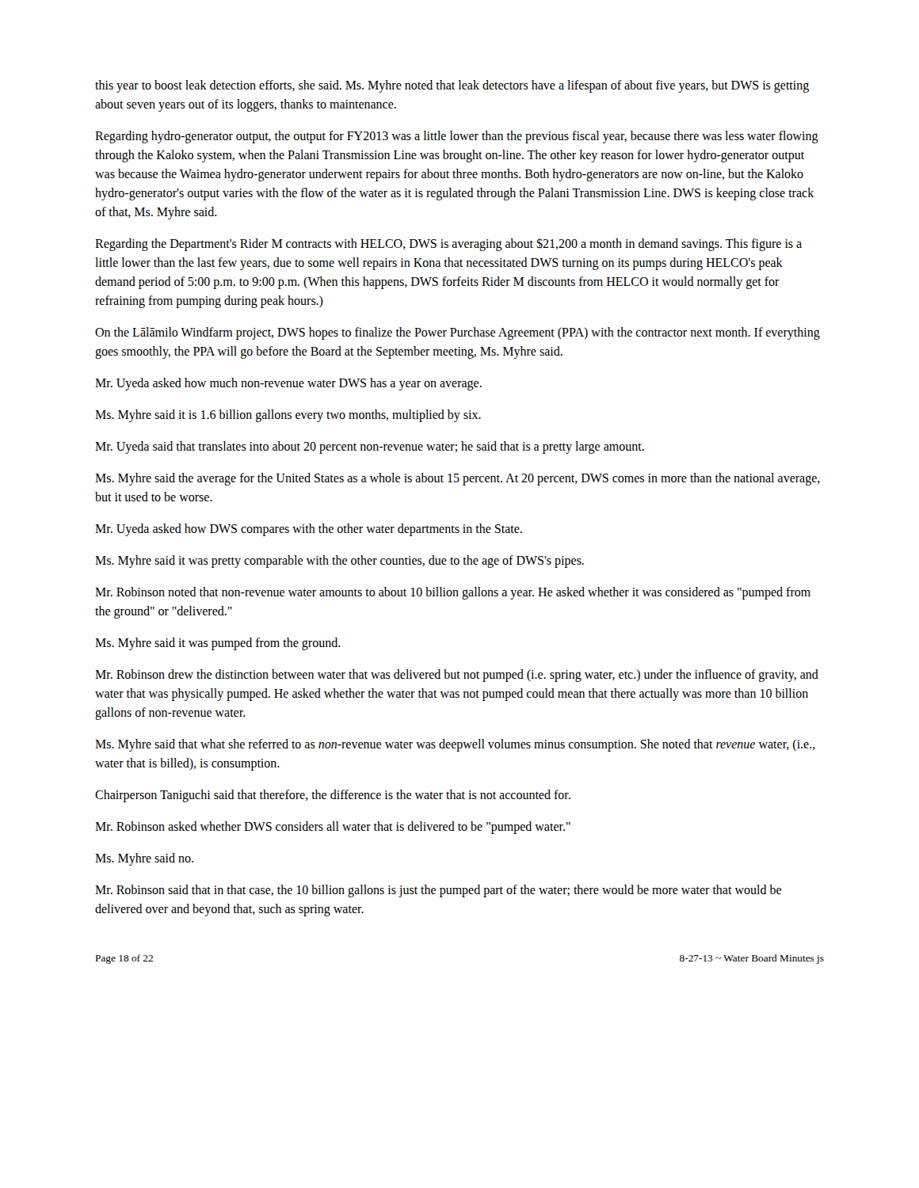this year to boost leak detection efforts, she said. Ms. Myhre noted that leak detectors have a lifespan of about five years, but DWS is getting about seven years out of its loggers, thanks to maintenance.
Regarding hydro-generator output, the output for FY2013 was a little lower than the previous fiscal year, because there was less water flowing through the Kaloko system, when the Palani Transmission Line was brought on-line. The other key reason for lower hydro-generator output was because the Waimea hydro-generator underwent repairs for about three months. Both hydro-generators are now on-line, but the Kaloko hydro-generator's output varies with the flow of the water as it is regulated through the Palani Transmission Line. DWS is keeping close track of that, Ms. Myhre said.
Regarding the Department's Rider M contracts with HELCO, DWS is averaging about $21,200 a month in demand savings. This figure is a little lower than the last few years, due to some well repairs in Kona that necessitated DWS turning on its pumps during HELCO's peak demand period of 5:00 p.m. to 9:00 p.m. (When this happens, DWS forfeits Rider M discounts from HELCO it would normally get for refraining from pumping during peak hours.)
On the Lālāmilo Windfarm project, DWS hopes to finalize the Power Purchase Agreement (PPA) with the contractor next month. If everything goes smoothly, the PPA will go before the Board at the September meeting, Ms. Myhre said.
Mr. Uyeda asked how much non-revenue water DWS has a year on average.
Ms. Myhre said it is 1.6 billion gallons every two months, multiplied by six.
Mr. Uyeda said that translates into about 20 percent non-revenue water; he said that is a pretty large amount.
Ms. Myhre said the average for the United States as a whole is about 15 percent. At 20 percent, DWS comes in more than the national average, but it used to be worse.
Mr. Uyeda asked how DWS compares with the other water departments in the State.
Ms. Myhre said it was pretty comparable with the other counties, due to the age of DWS's pipes.
Mr. Robinson noted that non-revenue water amounts to about 10 billion gallons a year. He asked whether it was considered as "pumped from the ground" or "delivered."
Ms. Myhre said it was pumped from the ground.
Mr. Robinson drew the distinction between water that was delivered but not pumped (i.e. spring water, etc.) under the influence of gravity, and water that was physically pumped. He asked whether the water that was not pumped could mean that there actually was more than 10 billion gallons of non-revenue water.
Ms. Myhre said that what she referred to as non-revenue water was deepwell volumes minus consumption. She noted that revenue water, (i.e., water that is billed), is consumption.
Chairperson Taniguchi said that therefore, the difference is the water that is not accounted for.
Mr. Robinson asked whether DWS considers all water that is delivered to be "pumped water."
Ms. Myhre said no.
Mr. Robinson said that in that case, the 10 billion gallons is just the pumped part of the water; there would be more water that would be delivered over and beyond that, such as spring water.
Page 18 of 22 8-27-13 ~ Water Board Minutes js